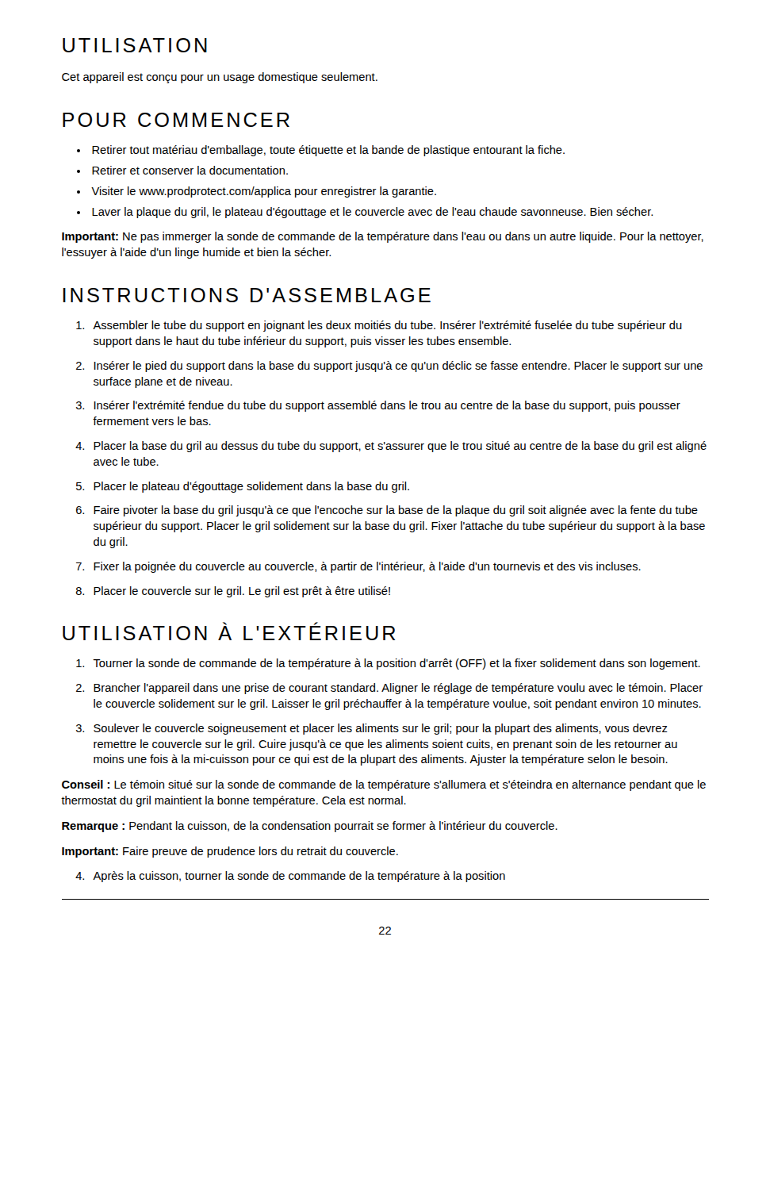UTILISATION
Cet appareil est conçu pour un usage domestique seulement.
POUR COMMENCER
Retirer tout matériau d'emballage, toute étiquette et la bande de plastique entourant la fiche.
Retirer et conserver la documentation.
Visiter le www.prodprotect.com/applica pour enregistrer la garantie.
Laver la plaque du gril, le plateau d'égouttage et le couvercle avec de l'eau chaude savonneuse. Bien sécher.
Important: Ne pas immerger la sonde de commande de la température dans l'eau ou dans un autre liquide. Pour la nettoyer, l'essuyer à l'aide d'un linge humide et bien la sécher.
INSTRUCTIONS D'ASSEMBLAGE
Assembler le tube du support en joignant les deux moitiés du tube. Insérer l'extrémité fuselée du tube supérieur du support dans le haut du tube inférieur du support, puis visser les tubes ensemble.
Insérer le pied du support dans la base du support jusqu'à ce qu'un déclic se fasse entendre. Placer le support sur une surface plane et de niveau.
Insérer l'extrémité fendue du tube du support assemblé dans le trou au centre de la base du support, puis pousser fermement vers le bas.
Placer la base du gril au dessus du tube du support, et s'assurer que le trou situé au centre de la base du gril est aligné avec le tube.
Placer le plateau d'égouttage solidement dans la base du gril.
Faire pivoter la base du gril jusqu'à ce que l'encoche sur la base de la plaque du gril soit alignée avec la fente du tube supérieur du support. Placer le gril solidement sur la base du gril. Fixer l'attache du tube supérieur du support à la base du gril.
Fixer la poignée du couvercle au couvercle, à partir de l'intérieur, à l'aide d'un tournevis et des vis incluses.
Placer le couvercle sur le gril. Le gril est prêt à être utilisé!
UTILISATION À L'EXTÉRIEUR
Tourner la sonde de commande de la température à la position d'arrêt (OFF) et la fixer solidement dans son logement.
Brancher l'appareil dans une prise de courant standard. Aligner le réglage de température voulu avec le témoin. Placer le couvercle solidement sur le gril. Laisser le gril préchauffer à la température voulue, soit pendant environ 10 minutes.
Soulever le couvercle soigneusement et placer les aliments sur le gril; pour la plupart des aliments, vous devrez remettre le couvercle sur le gril. Cuire jusqu'à ce que les aliments soient cuits, en prenant soin de les retourner au moins une fois à la mi-cuisson pour ce qui est de la plupart des aliments. Ajuster la température selon le besoin.
Conseil : Le témoin situé sur la sonde de commande de la température s'allumera et s'éteindra en alternance pendant que le thermostat du gril maintient la bonne température. Cela est normal.
Remarque : Pendant la cuisson, de la condensation pourrait se former à l'intérieur du couvercle.
Important: Faire preuve de prudence lors du retrait du couvercle.
Après la cuisson, tourner la sonde de commande de la température à la position
22